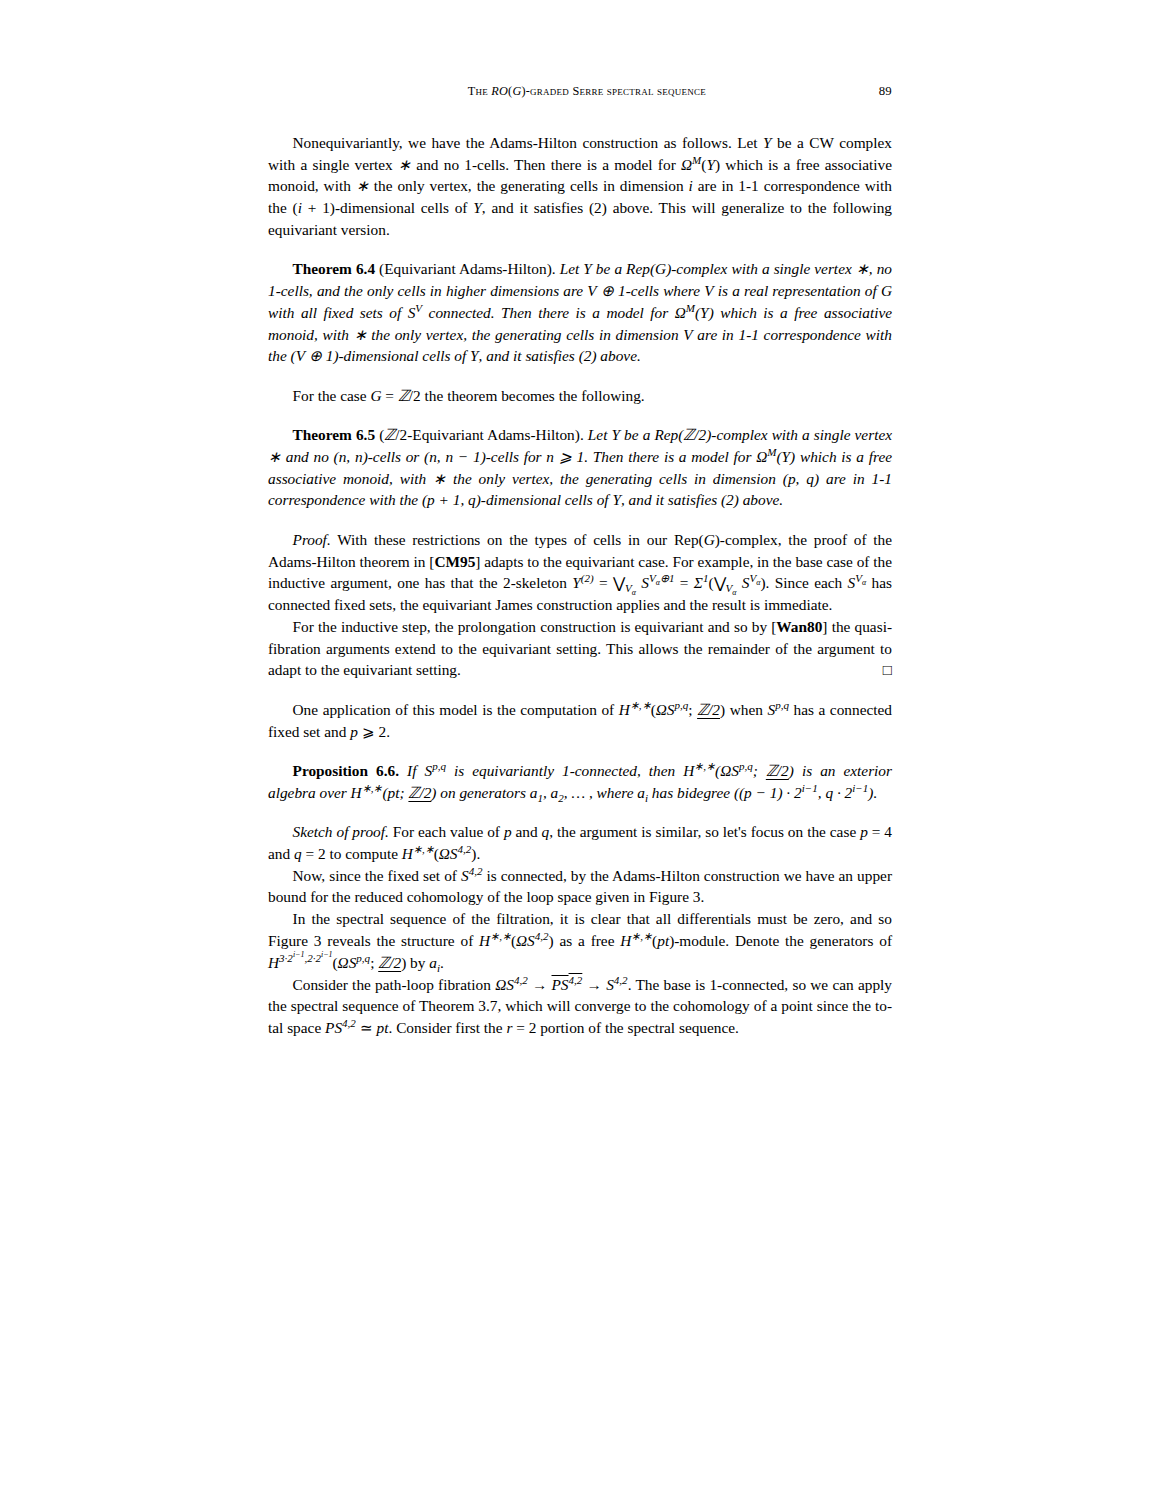The RO(G)-graded Serre spectral sequence 89
Nonequivariantly, we have the Adams-Hilton construction as follows. Let Y be a CW complex with a single vertex ∗ and no 1-cells. Then there is a model for ΩM(Y) which is a free associative monoid, with ∗ the only vertex, the generating cells in dimension i are in 1-1 correspondence with the (i + 1)-dimensional cells of Y, and it satisfies (2) above. This will generalize to the following equivariant version.
Theorem 6.4 (Equivariant Adams-Hilton). Let Y be a Rep(G)-complex with a single vertex ∗, no 1-cells, and the only cells in higher dimensions are V ⊕ 1-cells where V is a real representation of G with all fixed sets of SV connected. Then there is a model for ΩM(Y) which is a free associative monoid, with ∗ the only vertex, the generating cells in dimension V are in 1-1 correspondence with the (V ⊕ 1)-dimensional cells of Y, and it satisfies (2) above.
For the case G = ℤ/2 the theorem becomes the following.
Theorem 6.5 (ℤ/2-Equivariant Adams-Hilton). Let Y be a Rep(ℤ/2)-complex with a single vertex ∗ and no (n, n)-cells or (n, n − 1)-cells for n ⩾ 1. Then there is a model for ΩM(Y) which is a free associative monoid, with ∗ the only vertex, the generating cells in dimension (p, q) are in 1-1 correspondence with the (p + 1, q)-dimensional cells of Y, and it satisfies (2) above.
Proof. With these restrictions on the types of cells in our Rep(G)-complex, the proof of the Adams-Hilton theorem in [CM95] adapts to the equivariant case. For example, in the base case of the inductive argument, one has that the 2-skeleton Y(2) = ⋁Vα SVα⊕1 = Σ1(⋁Vα SVα). Since each SVα has connected fixed sets, the equivariant James construction applies and the result is immediate.
For the inductive step, the prolongation construction is equivariant and so by [Wan80] the quasifibration arguments extend to the equivariant setting. This allows the remainder of the argument to adapt to the equivariant setting.□
One application of this model is the computation of H∗,∗(ΩSp,q; ℤ/2) when Sp,q has a connected fixed set and p ⩾ 2.
Proposition 6.6. If Sp,q is equivariantly 1-connected, then H∗,∗(ΩSp,q; ℤ/2) is an exterior algebra over H∗,∗(pt; ℤ/2) on generators a1, a2, … , where ai has bidegree ((p − 1) · 2i−1, q · 2i−1).
Sketch of proof. For each value of p and q, the argument is similar, so let's focus on the case p = 4 and q = 2 to compute H∗,∗(ΩS4,2).
Now, since the fixed set of S4,2 is connected, by the Adams-Hilton construction we have an upper bound for the reduced cohomology of the loop space given in Figure 3.
In the spectral sequence of the filtration, it is clear that all differentials must be zero, and so Figure 3 reveals the structure of H∗,∗(ΩS4,2) as a free H∗,∗(pt)-module. Denote the generators of H3·2i−1,2·2i−1(ΩSp,q; ℤ/2) by ai.
Consider the path-loop fibration ΩS4,2 → PS4,2 → S4,2. The base is 1-connected, so we can apply the spectral sequence of Theorem 3.7, which will converge to the cohomology of a point since the total space PS4,2 ≃ pt. Consider first the r = 2 portion of the spectral sequence.